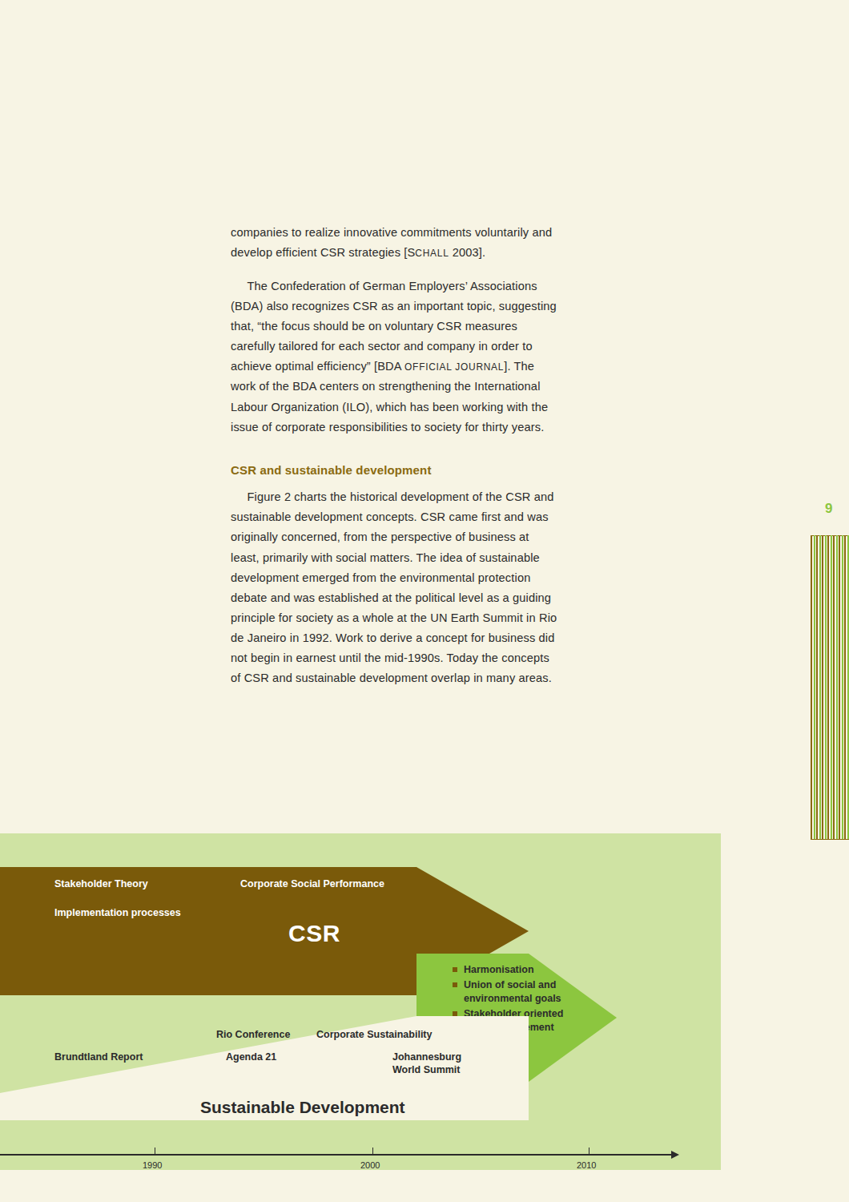companies to realize innovative commitments voluntarily and develop efficient CSR strategies [SCHALL 2003].
The Confederation of German Employers’ Associations (BDA) also recognizes CSR as an important topic, suggesting that, “the focus should be on voluntary CSR measures carefully tailored for each sector and company in order to achieve optimal efficiency” [BDA OFFICIAL JOURNAL]. The work of the BDA centers on strengthening the International Labour Organization (ILO), which has been working with the issue of corporate responsibilities to society for thirty years.
CSR and sustainable development
Figure 2 charts the historical development of the CSR and sustainable development concepts. CSR came first and was originally concerned, from the perspective of business at least, primarily with social matters. The idea of sustainable development emerged from the environmental protection debate and was established at the political level as a guiding principle for society as a whole at the UN Earth Summit in Rio de Janeiro in 1992. Work to derive a concept for business did not begin in earnest until the mid-1990s. Today the concepts of CSR and sustainable development overlap in many areas.
9
Stakeholder Theory
Corporate Social Performance
Implementation processes
CSR
Harmonisation
Union of social and
environmental goals
Stakeholder oriented
issue management
Brundtland Report
Rio Conference
Agenda 21
Corporate Sustainability
Johannesburg
World Summit
Sustainable Development
1990
2000
2010